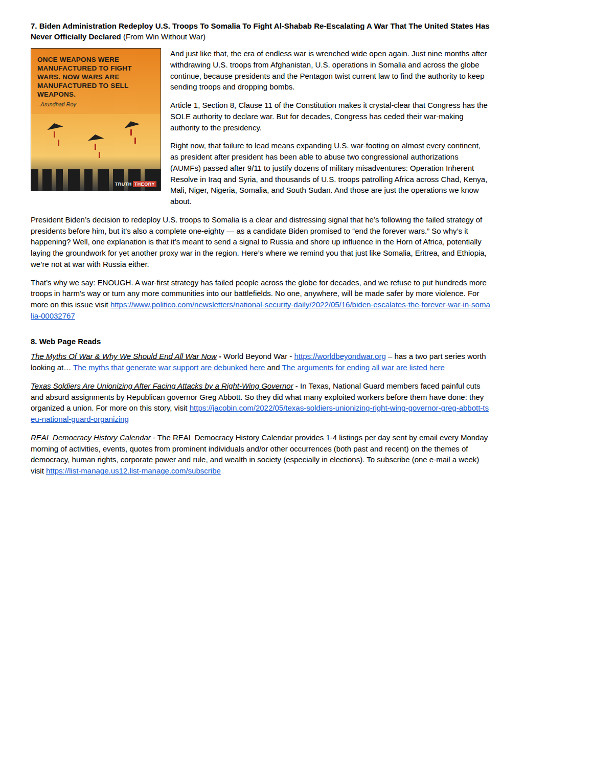7. Biden Administration Redeploy U.S. Troops To Somalia To Fight Al-Shabab Re-Escalating A War That The United States Has Never Officially Declared (From Win Without War)
Once weapons were manufactured to fight wars. Now wars are manufactured to sell weapons.
- Arundhati Roy
TRUTHTHEORY
And just like that, the era of endless war is wrenched wide open again. Just nine months after withdrawing U.S. troops from Afghanistan, U.S. operations in Somalia and across the globe continue, because presidents and the Pentagon twist current law to find the authority to keep sending troops and dropping bombs.
Article 1, Section 8, Clause 11 of the Constitution makes it crystal-clear that Congress has the SOLE authority to declare war. But for decades, Congress has ceded their war-making authority to the presidency.
Right now, that failure to lead means expanding U.S. war-footing on almost every continent, as president after president has been able to abuse two congressional authorizations (AUMFs) passed after 9/11 to justify dozens of military misadventures: Operation Inherent Resolve in Iraq and Syria, and thousands of U.S. troops patrolling Africa across Chad, Kenya, Mali, Niger, Nigeria, Somalia, and South Sudan. And those are just the operations we know about.
President Biden’s decision to redeploy U.S. troops to Somalia is a clear and distressing signal that he’s following the failed strategy of presidents before him, but it’s also a complete one-eighty — as a candidate Biden promised to “end the forever wars.” So why’s it happening? Well, one explanation is that it’s meant to send a signal to Russia and shore up influence in the Horn of Africa, potentially laying the groundwork for yet another proxy war in the region. Here’s where we remind you that just like Somalia, Eritrea, and Ethiopia, we’re not at war with Russia either.
That’s why we say: ENOUGH. A war-first strategy has failed people across the globe for decades, and we refuse to put hundreds more troops in harm's way or turn any more communities into our battlefields. No one, anywhere, will be made safer by more violence. For more on this issue visit https://www.politico.com/newsletters/national-security-daily/2022/05/16/biden-escalates-the-forever-war-in-somalia-00032767
8. Web Page Reads
The Myths Of War & Why We Should End All War Now - World Beyond War - https://worldbeyondwar.org – has a two part series worth looking at… The myths that generate war support are debunked here and The arguments for ending all war are listed here
Texas Soldiers Are Unionizing After Facing Attacks by a Right-Wing Governor - In Texas, National Guard members faced painful cuts and absurd assignments by Republican governor Greg Abbott. So they did what many exploited workers before them have done: they organized a union. For more on this story, visit https://jacobin.com/2022/05/texas-soldiers-unionizing-right-wing-governor-greg-abbott-tseu-national-guard-organizing
REAL Democracy History Calendar - The REAL Democracy History Calendar provides 1-4 listings per day sent by email every Monday morning of activities, events, quotes from prominent individuals and/or other occurrences (both past and recent) on the themes of democracy, human rights, corporate power and rule, and wealth in society (especially in elections). To subscribe (one e-mail a week) visit https://list-manage.us12.list-manage.com/subscribe